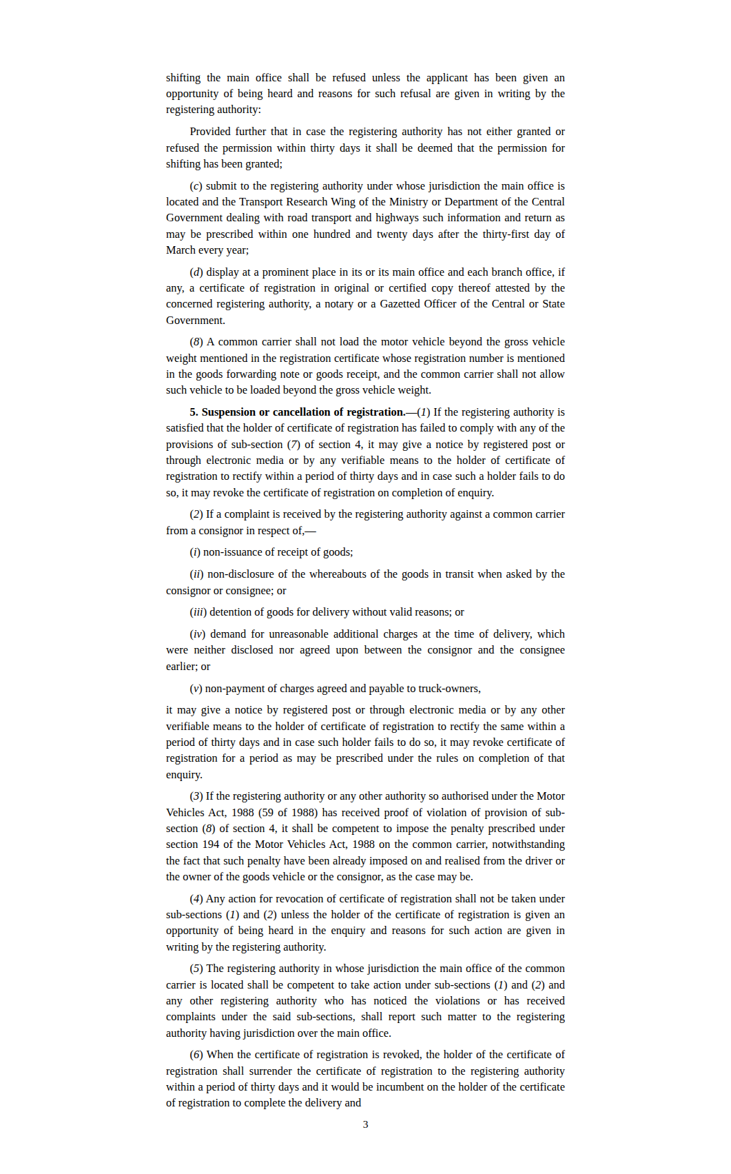shifting the main office shall be refused unless the applicant has been given an opportunity of being heard and reasons for such refusal are given in writing by the registering authority:
Provided further that in case the registering authority has not either granted or refused the permission within thirty days it shall be deemed that the permission for shifting has been granted;
(c) submit to the registering authority under whose jurisdiction the main office is located and the Transport Research Wing of the Ministry or Department of the Central Government dealing with road transport and highways such information and return as may be prescribed within one hundred and twenty days after the thirty-first day of March every year;
(d) display at a prominent place in its or its main office and each branch office, if any, a certificate of registration in original or certified copy thereof attested by the concerned registering authority, a notary or a Gazetted Officer of the Central or State Government.
(8) A common carrier shall not load the motor vehicle beyond the gross vehicle weight mentioned in the registration certificate whose registration number is mentioned in the goods forwarding note or goods receipt, and the common carrier shall not allow such vehicle to be loaded beyond the gross vehicle weight.
5. Suspension or cancellation of registration.—(1) If the registering authority is satisfied that the holder of certificate of registration has failed to comply with any of the provisions of sub-section (7) of section 4, it may give a notice by registered post or through electronic media or by any verifiable means to the holder of certificate of registration to rectify within a period of thirty days and in case such a holder fails to do so, it may revoke the certificate of registration on completion of enquiry.
(2) If a complaint is received by the registering authority against a common carrier from a consignor in respect of,—
(i) non-issuance of receipt of goods;
(ii) non-disclosure of the whereabouts of the goods in transit when asked by the consignor or consignee; or
(iii) detention of goods for delivery without valid reasons; or
(iv) demand for unreasonable additional charges at the time of delivery, which were neither disclosed nor agreed upon between the consignor and the consignee earlier; or
(v) non-payment of charges agreed and payable to truck-owners,
it may give a notice by registered post or through electronic media or by any other verifiable means to the holder of certificate of registration to rectify the same within a period of thirty days and in case such holder fails to do so, it may revoke certificate of registration for a period as may be prescribed under the rules on completion of that enquiry.
(3) If the registering authority or any other authority so authorised under the Motor Vehicles Act, 1988 (59 of 1988) has received proof of violation of provision of sub-section (8) of section 4, it shall be competent to impose the penalty prescribed under section 194 of the Motor Vehicles Act, 1988 on the common carrier, notwithstanding the fact that such penalty have been already imposed on and realised from the driver or the owner of the goods vehicle or the consignor, as the case may be.
(4) Any action for revocation of certificate of registration shall not be taken under sub-sections (1) and (2) unless the holder of the certificate of registration is given an opportunity of being heard in the enquiry and reasons for such action are given in writing by the registering authority.
(5) The registering authority in whose jurisdiction the main office of the common carrier is located shall be competent to take action under sub-sections (1) and (2) and any other registering authority who has noticed the violations or has received complaints under the said sub-sections, shall report such matter to the registering authority having jurisdiction over the main office.
(6) When the certificate of registration is revoked, the holder of the certificate of registration shall surrender the certificate of registration to the registering authority within a period of thirty days and it would be incumbent on the holder of the certificate of registration to complete the delivery and
3